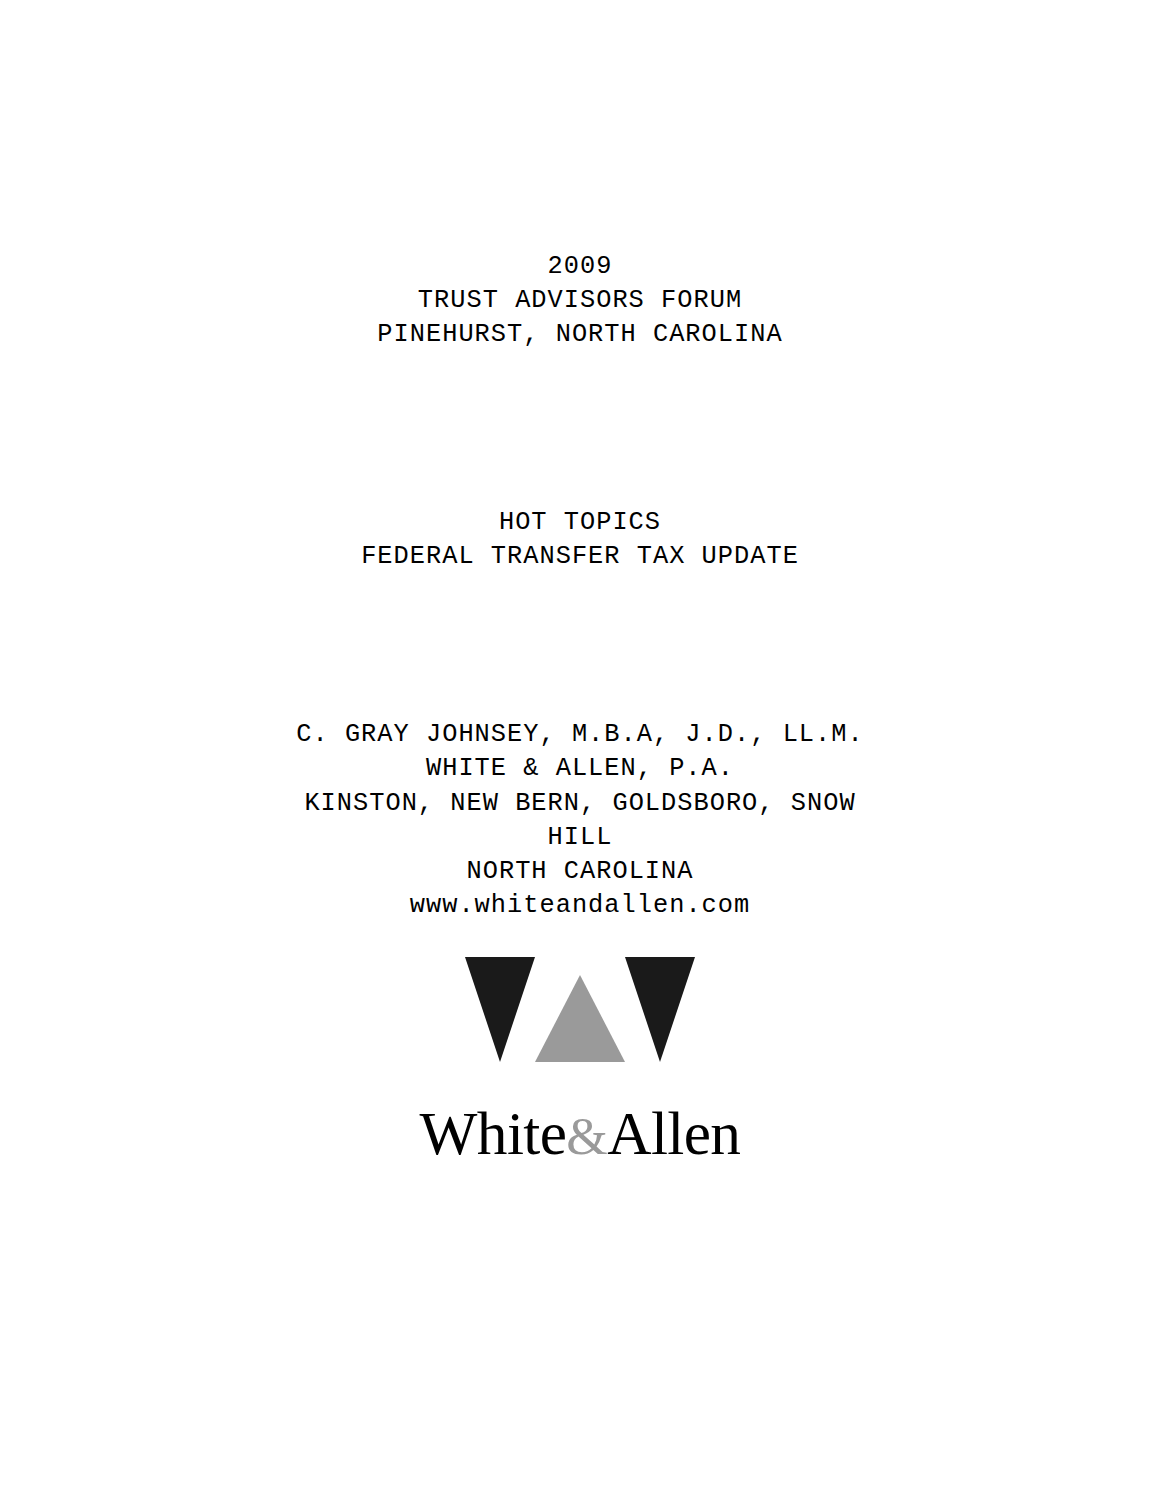2009
TRUST ADVISORS FORUM
PINEHURST, NORTH CAROLINA
HOT TOPICS
FEDERAL TRANSFER TAX UPDATE
C. GRAY JOHNSEY, M.B.A, J.D., LL.M.
WHITE & ALLEN, P.A.
KINSTON, NEW BERN, GOLDSBORO, SNOW HILL
NORTH CAROLINA
www.whiteandallen.com
White&Allen